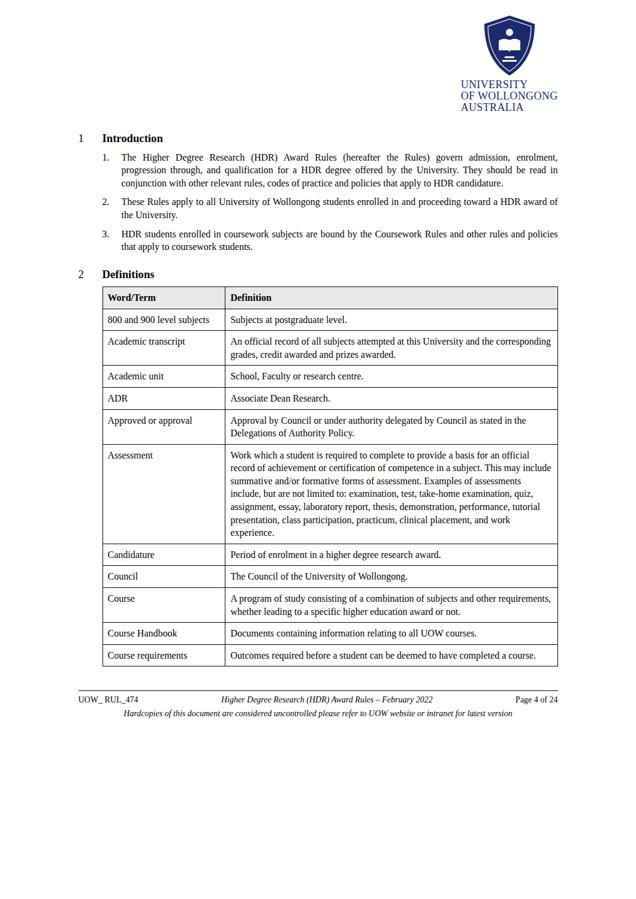UNIVERSITY
OF WOLLONGONG
AUSTRALIA
1 Introduction
The Higher Degree Research (HDR) Award Rules (hereafter the Rules) govern admission, enrolment, progression through, and qualification for a HDR degree offered by the University. They should be read in conjunction with other relevant rules, codes of practice and policies that apply to HDR candidature.
These Rules apply to all University of Wollongong students enrolled in and proceeding toward a HDR award of the University.
HDR students enrolled in coursework subjects are bound by the Coursework Rules and other rules and policies that apply to coursework students.
2 Definitions
| Word/Term | Definition |
| --- | --- |
| 800 and 900 level subjects | Subjects at postgraduate level. |
| Academic transcript | An official record of all subjects attempted at this University and the corresponding grades, credit awarded and prizes awarded. |
| Academic unit | School, Faculty or research centre. |
| ADR | Associate Dean Research. |
| Approved or approval | Approval by Council or under authority delegated by Council as stated in the Delegations of Authority Policy. |
| Assessment | Work which a student is required to complete to provide a basis for an official record of achievement or certification of competence in a subject. This may include summative and/or formative forms of assessment. Examples of assessments include, but are not limited to: examination, test, take-home examination, quiz, assignment, essay, laboratory report, thesis, demonstration, performance, tutorial presentation, class participation, practicum, clinical placement, and work experience. |
| Candidature | Period of enrolment in a higher degree research award. |
| Council | The Council of the University of Wollongong. |
| Course | A program of study consisting of a combination of subjects and other requirements, whether leading to a specific higher education award or not. |
| Course Handbook | Documents containing information relating to all UOW courses. |
| Course requirements | Outcomes required before a student can be deemed to have completed a course. |
UOW_ RUL_474 Higher Degree Research (HDR) Award Rules – February 2022 Page 4 of 24
Hardcopies of this document are considered uncontrolled please refer to UOW website or intranet for latest version